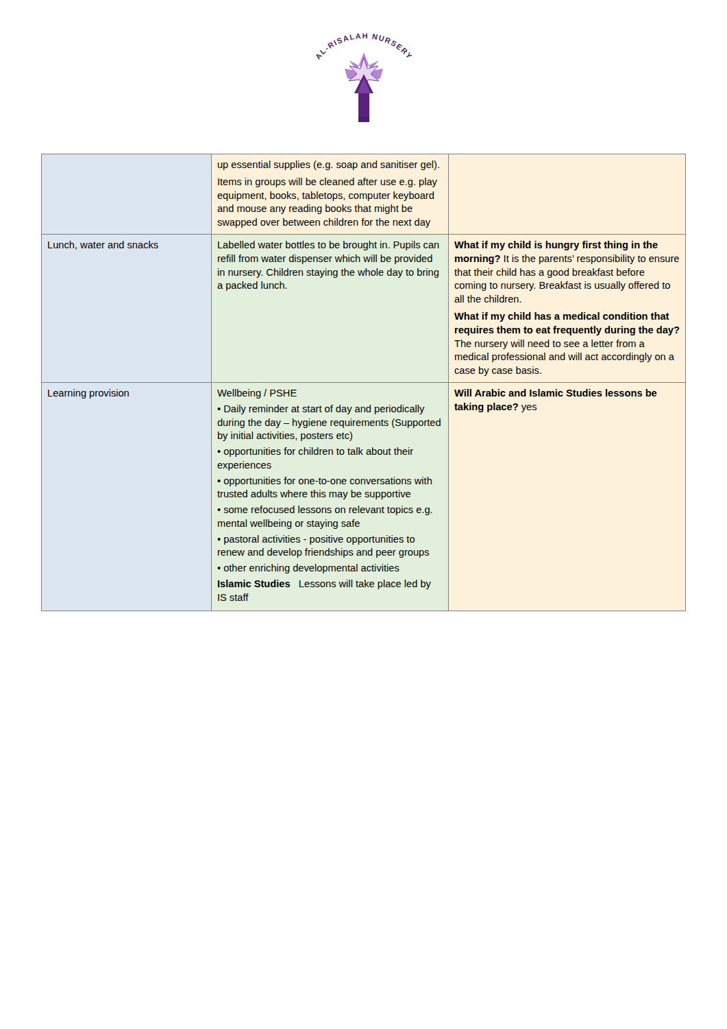AL-RISALAH NURSERY
| | up essential supplies (e.g. soap and sanitiser gel). Items in groups will be cleaned after use e.g. play equipment, books, tabletops, computer keyboard and mouse any reading books that might be swapped over between children for the next day | |
| Lunch, water and snacks | Labelled water bottles to be brought in. Pupils can refill from water dispenser which will be provided in nursery. Children staying the whole day to bring a packed lunch. | What if my child is hungry first thing in the morning? It is the parents’ responsibility to ensure that their child has a good breakfast before coming to nursery. Breakfast is usually offered to all the children. What if my child has a medical condition that requires them to eat frequently during the day? The nursery will need to see a letter from a medical professional and will act accordingly on a case by case basis. |
| Learning provision | Wellbeing / PSHE • Daily reminder at start of day and periodically during the day – hygiene requirements (Supported by initial activities, posters etc) • opportunities for children to talk about their experiences • opportunities for one-to-one conversations with trusted adults where this may be supportive • some refocused lessons on relevant topics e.g. mental wellbeing or staying safe • pastoral activities - positive opportunities to renew and develop friendships and peer groups • other enriching developmental activities Islamic Studies Lessons will take place led by IS staff | Will Arabic and Islamic Studies lessons be taking place? yes |